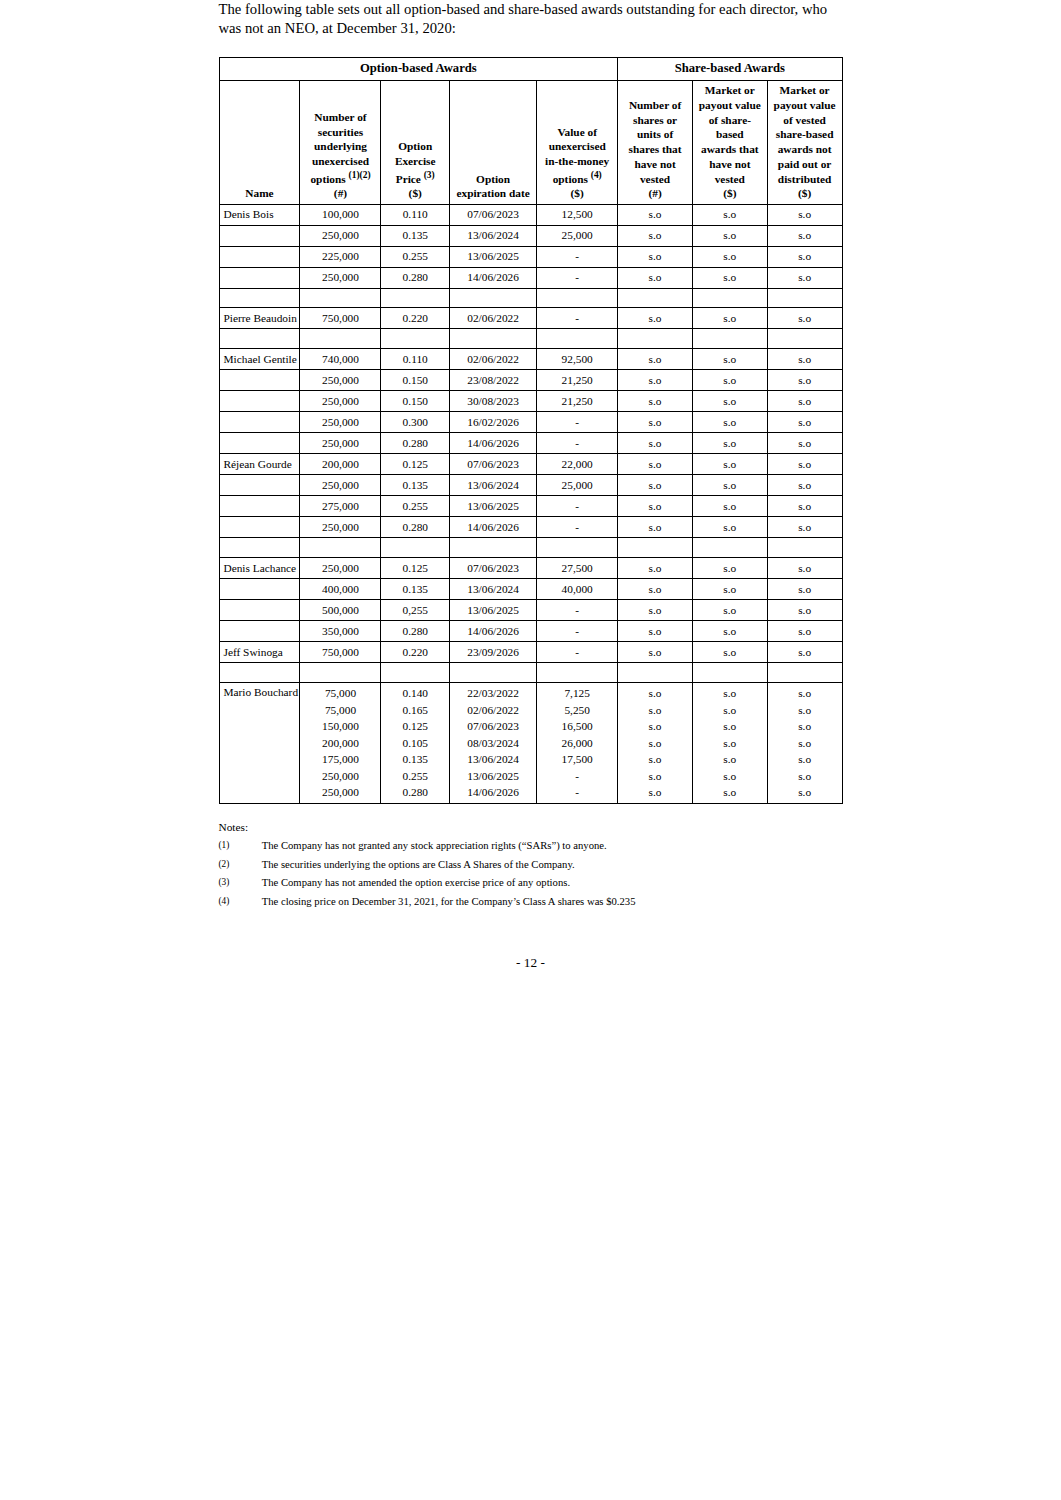The following table sets out all option-based and share-based awards outstanding for each director, who was not an NEO, at December 31, 2020:
| Option-based Awards | Share-based Awards |
| --- | --- |
| Name | Number of securities underlying unexercised options (1)(2) (#) | Option Exercise Price (3) ($) | Option expiration date | Value of unexercised in-the-money options (4) ($) | Number of shares or units of shares that have not vested (#) | Market or payout value of share-based awards that have not vested ($) | Market or payout value of vested share-based awards not paid out or distributed ($) |
| Denis Bois | 100,000 | 0.110 | 07/06/2023 | 12,500 | s.o | s.o | s.o |
| | 250,000 | 0.135 | 13/06/2024 | 25,000 | s.o | s.o | s.o |
| | 225,000 | 0.255 | 13/06/2025 | - | s.o | s.o | s.o |
| | 250,000 | 0.280 | 14/06/2026 | - | s.o | s.o | s.o |
| Pierre Beaudoin | 750,000 | 0.220 | 02/06/2022 | - | s.o | s.o | s.o |
| Michael Gentile | 740,000 | 0.110 | 02/06/2022 | 92,500 | s.o | s.o | s.o |
| | 250,000 | 0.150 | 23/08/2022 | 21,250 | s.o | s.o | s.o |
| | 250,000 | 0.150 | 30/08/2023 | 21,250 | s.o | s.o | s.o |
| | 250,000 | 0.300 | 16/02/2026 | - | s.o | s.o | s.o |
| | 250,000 | 0.280 | 14/06/2026 | - | s.o | s.o | s.o |
| Réjean Gourde | 200,000 | 0.125 | 07/06/2023 | 22,000 | s.o | s.o | s.o |
| | 250,000 | 0.135 | 13/06/2024 | 25,000 | s.o | s.o | s.o |
| | 275,000 | 0.255 | 13/06/2025 | - | s.o | s.o | s.o |
| | 250,000 | 0.280 | 14/06/2026 | - | s.o | s.o | s.o |
| Denis Lachance | 250,000 | 0.125 | 07/06/2023 | 27,500 | s.o | s.o | s.o |
| | 400,000 | 0.135 | 13/06/2024 | 40,000 | s.o | s.o | s.o |
| | 500,000 | 0,255 | 13/06/2025 | - | s.o | s.o | s.o |
| | 350,000 | 0.280 | 14/06/2026 | - | s.o | s.o | s.o |
| Jeff Swinoga | 750,000 | 0.220 | 23/09/2026 | - | s.o | s.o | s.o |
| Mario Bouchard | 75,000 75,000 150,000 200,000 175,000 250,000 250,000 | 0.140 0.165 0.125 0.105 0.135 0.255 0.280 | 22/03/2022 02/06/2022 07/06/2023 08/03/2024 13/06/2024 13/06/2025 14/06/2026 | 7,125 5,250 16,500 26,000 17,500 - - | s.o s.o s.o s.o s.o s.o s.o | s.o s.o s.o s.o s.o s.o s.o | s.o s.o s.o s.o s.o s.o s.o |
Notes:
| (1) | The Company has not granted any stock appreciation rights (“SARs”) to anyone. |
| (2) | The securities underlying the options are Class A Shares of the Company. |
| (3) | The Company has not amended the option exercise price of any options. |
| (4) | The closing price on December 31, 2021, for the Company’s Class A shares was $0.235 |
- 12 -